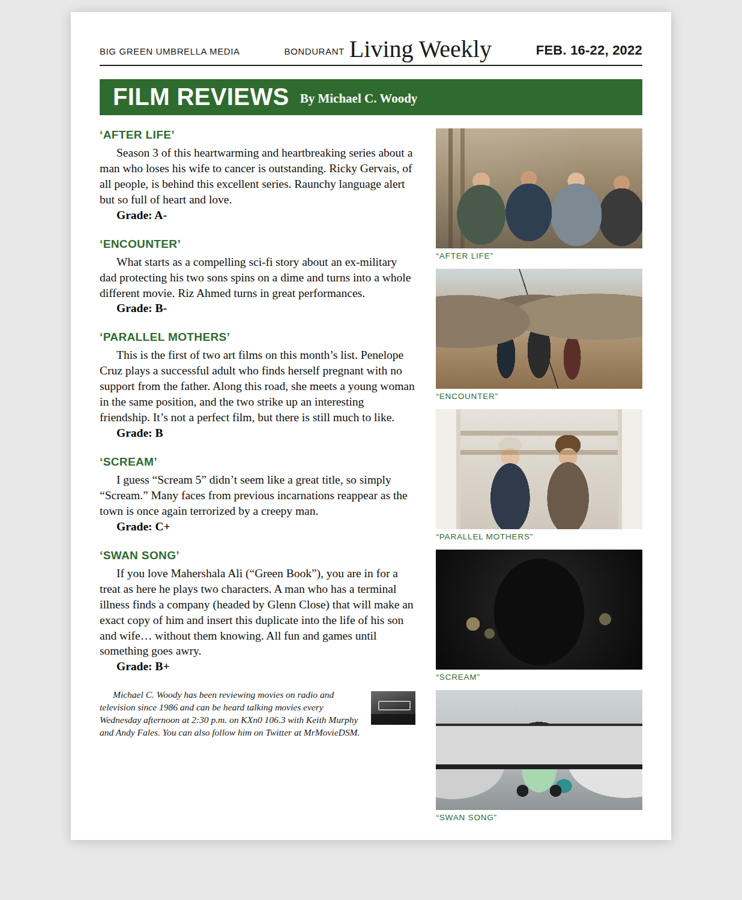BIG GREEN UMBRELLA MEDIA
BONDURANT Living Weekly
FEB. 16-22, 2022
FILM REVIEWS
By Michael C. Woody
‘AFTER LIFE’
Season 3 of this heartwarming and heartbreaking series about a man who loses his wife to cancer is outstanding. Ricky Gervais, of all people, is behind this excellent series. Raunchy language alert but so full of heart and love.
Grade: A-
‘ENCOUNTER’
What starts as a compelling sci-fi story about an ex-military dad protecting his two sons spins on a dime and turns into a whole different movie. Riz Ahmed turns in great performances.
Grade: B-
‘PARALLEL MOTHERS’
This is the first of two art films on this month’s list. Penelope Cruz plays a successful adult who finds herself pregnant with no support from the father. Along this road, she meets a young woman in the same position, and the two strike up an interesting friendship. It’s not a perfect film, but there is still much to like.
Grade: B
‘SCREAM’
I guess “Scream 5” didn’t seem like a great title, so simply “Scream.” Many faces from previous incarnations reappear as the town is once again terrorized by a creepy man.
Grade: C+
‘SWAN SONG’
If you love Mahershala Ali (“Green Book”), you are in for a treat as here he plays two characters. A man who has a terminal illness finds a company (headed by Glenn Close) that will make an exact copy of him and insert this duplicate into the life of his son and wife… without them knowing. All fun and games until something goes awry.
Grade: B+
Michael C. Woody has been reviewing movies on radio and television since 1986 and can be heard talking movies every Wednesday afternoon at 2:30 p.m. on KXn0 106.3 with Keith Murphy and Andy Fales. You can also follow him on Twitter at MrMovieDSM.
“AFTER LIFE”
“ENCOUNTER”
“PARALLEL MOTHERS”
“SCREAM”
“SWAN SONG”